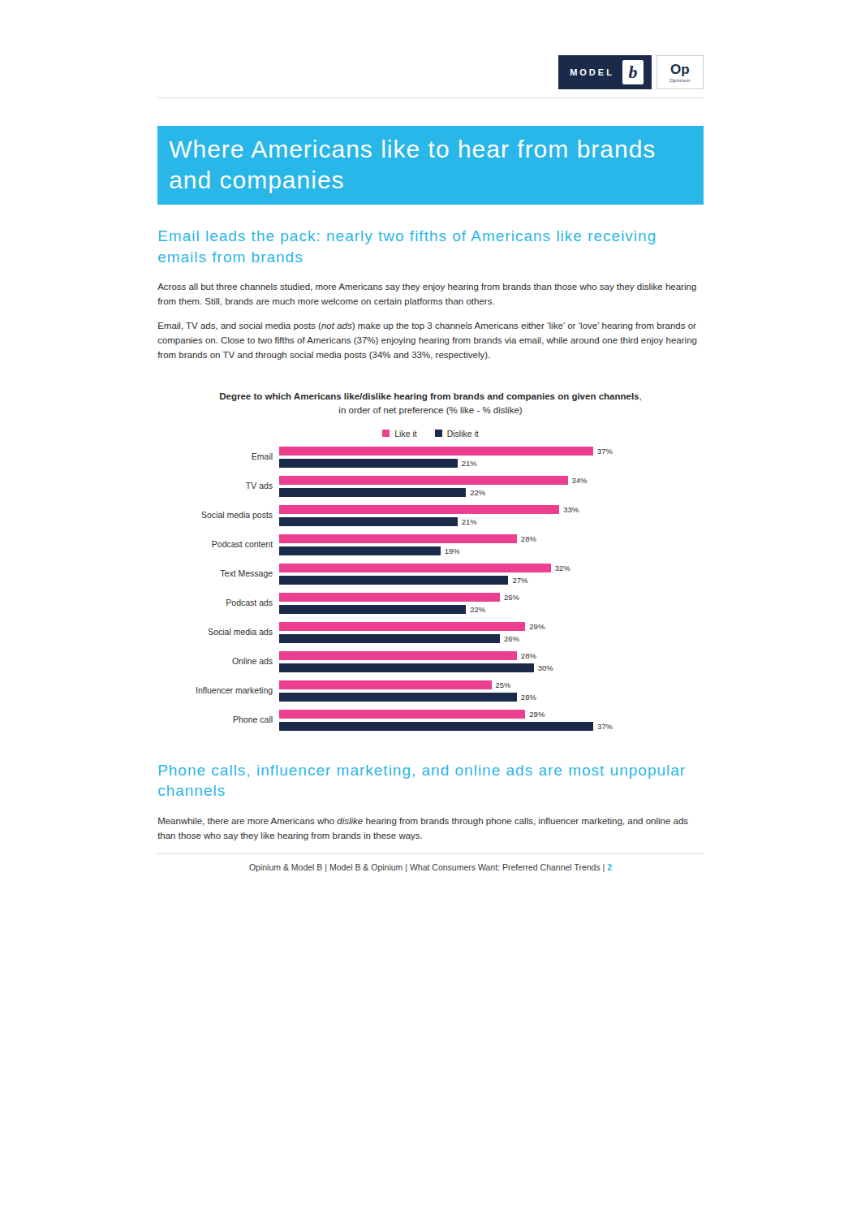MODELb
Op
Opinium
Where Americans like to hear from brands and companies
Email leads the pack: nearly two fifths of Americans like receiving emails from brands
Across all but three channels studied, more Americans say they enjoy hearing from brands than those who say they dislike hearing from them. Still, brands are much more welcome on certain platforms than others.
Email, TV ads, and social media posts (not ads) make up the top 3 channels Americans either ‘like’ or ‘love’ hearing from brands or companies on. Close to two fifths of Americans (37%) enjoying hearing from brands via email, while around one third enjoy hearing from brands on TV and through social media posts (34% and 33%, respectively).
Degree to which Americans like/dislike hearing from brands and companies on given channels, in order of net preference (% like - % dislike)
Like it Dislike it
Email
37%
21%
TV ads
34%
22%
Social media posts
33%
21%
Podcast content
28%
19%
Text Message
32%
27%
Podcast ads
26%
22%
Social media ads
29%
26%
Online ads
28%
30%
Influencer marketing
25%
28%
Phone call
29%
37%
Phone calls, influencer marketing, and online ads are most unpopular channels
Meanwhile, there are more Americans who dislike hearing from brands through phone calls, influencer marketing, and online ads than those who say they like hearing from brands in these ways.
Opinium & Model B | Model B & Opinium | What Consumers Want: Preferred Channel Trends | 2